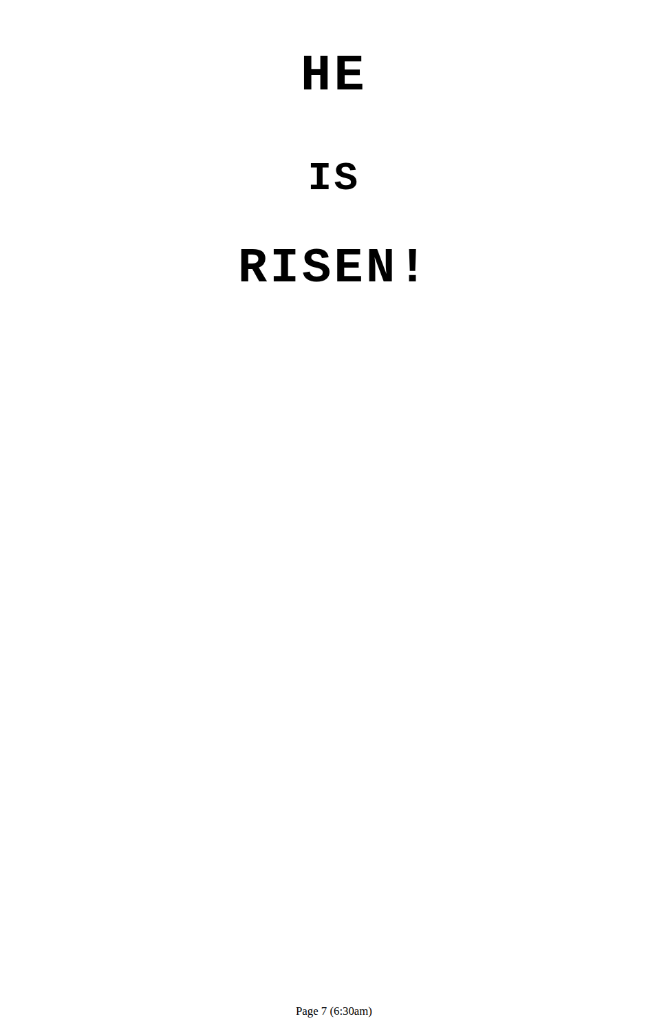He
Is
Risen!
Page 7 (6:30am)